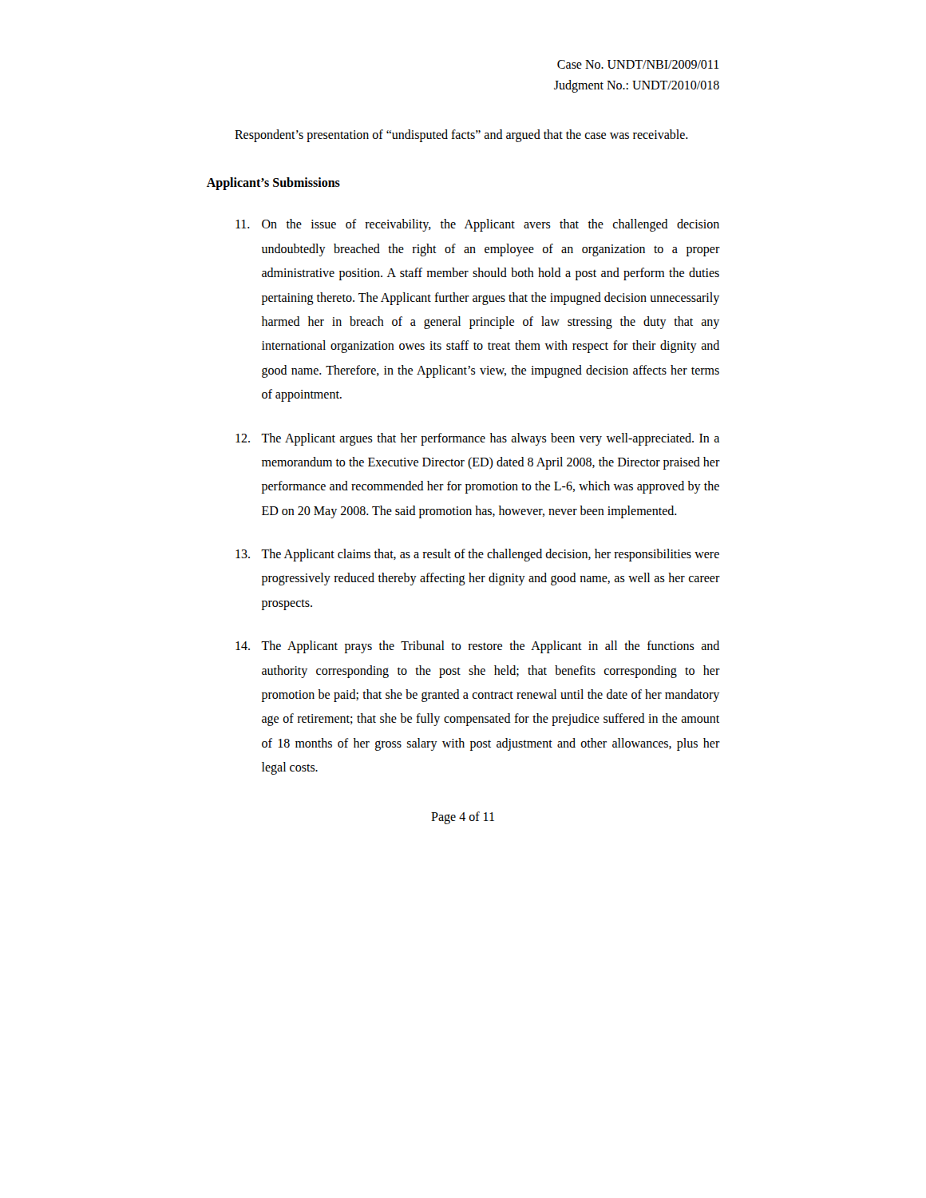Case No. UNDT/NBI/2009/011
Judgment No.: UNDT/2010/018
Respondent’s presentation of “undisputed facts” and argued that the case was receivable.
Applicant’s Submissions
11. On the issue of receivability, the Applicant avers that the challenged decision undoubtedly breached the right of an employee of an organization to a proper administrative position. A staff member should both hold a post and perform the duties pertaining thereto. The Applicant further argues that the impugned decision unnecessarily harmed her in breach of a general principle of law stressing the duty that any international organization owes its staff to treat them with respect for their dignity and good name. Therefore, in the Applicant’s view, the impugned decision affects her terms of appointment.
12. The Applicant argues that her performance has always been very well-appreciated. In a memorandum to the Executive Director (ED) dated 8 April 2008, the Director praised her performance and recommended her for promotion to the L-6, which was approved by the ED on 20 May 2008. The said promotion has, however, never been implemented.
13. The Applicant claims that, as a result of the challenged decision, her responsibilities were progressively reduced thereby affecting her dignity and good name, as well as her career prospects.
14. The Applicant prays the Tribunal to restore the Applicant in all the functions and authority corresponding to the post she held; that benefits corresponding to her promotion be paid; that she be granted a contract renewal until the date of her mandatory age of retirement; that she be fully compensated for the prejudice suffered in the amount of 18 months of her gross salary with post adjustment and other allowances, plus her legal costs.
Page 4 of 11